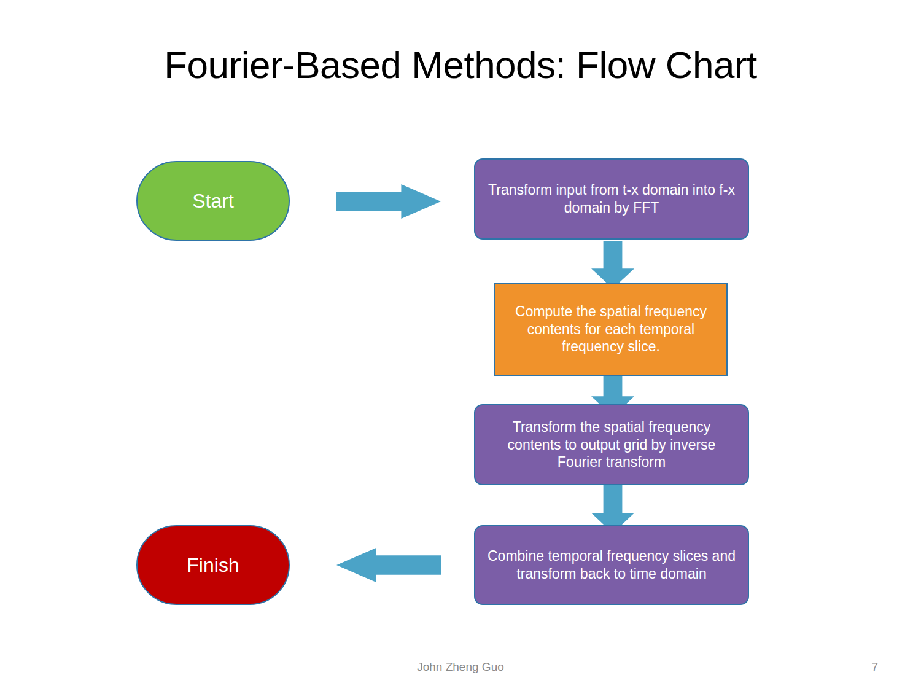Fourier-Based Methods: Flow Chart
Start
Finish
Transform input from t-x domain into f-x domain by FFT
Compute the spatial frequency contents for each temporal frequency slice.
Transform the spatial frequency contents to output grid by inverse Fourier transform
Combine temporal frequency slices and transform back to time domain
John Zheng Guo
7